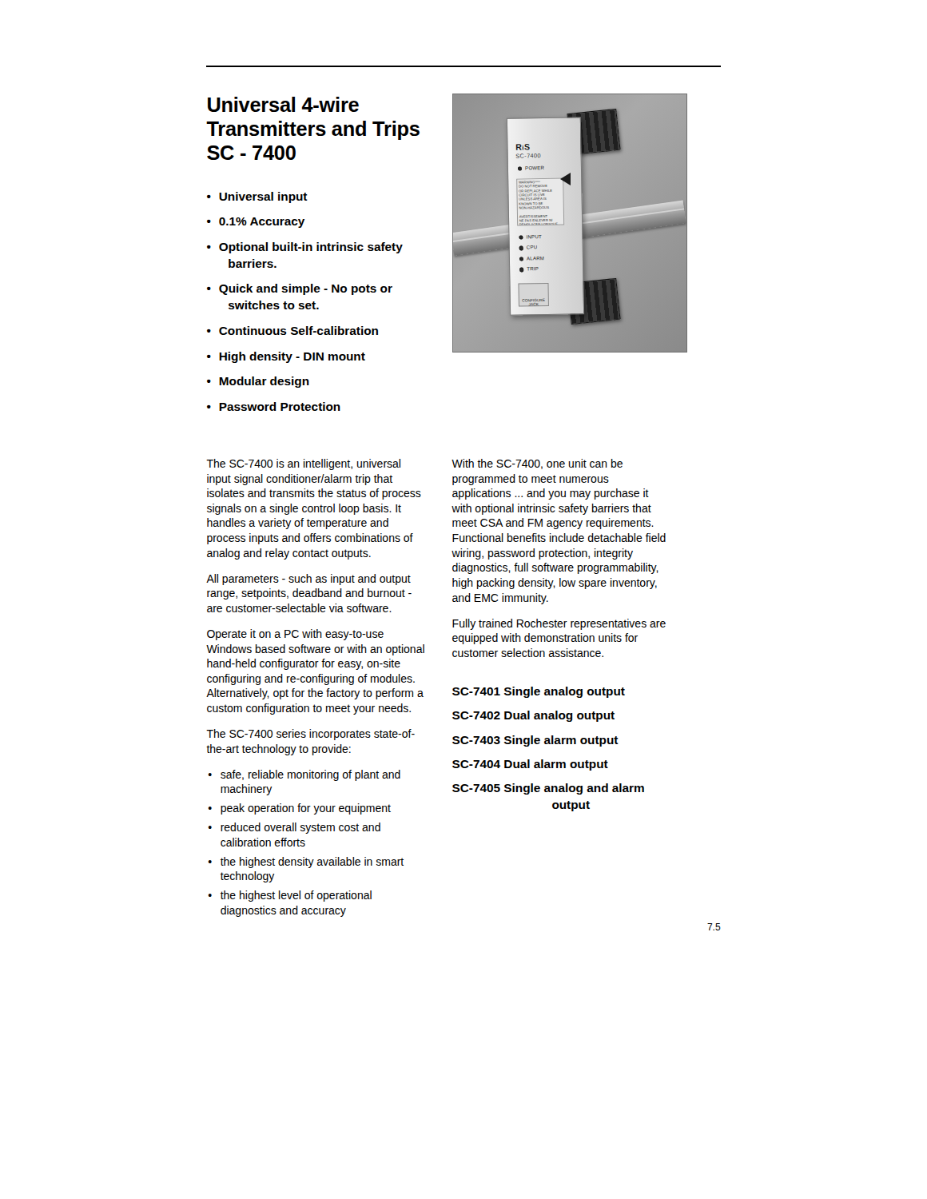Universal 4-wire
Transmitters and Trips
SC - 7400
Universal input
0.1% Accuracy
Optional built-in intrinsic safetybarriers.
Quick and simple - No pots orswitches to set.
Continuous Self-calibration
High density - DIN mount
Modular design
Password Protection
Ri S
SC-7400
POWER
WARNING****
DO NOT REMOVE
OR REPLACE WHILE
CIRCUIT IS LIVE
UNLESS AREA IS
KNOWN TO BE
NON-HAZARDOUS
AVERTISSEMENT
NE PAS ENLEVER NI
REMPLACER LORSQUE
LE CIRCUIT EST SOUS
TENSION A MOINS
QUE L'EMPLACEMENT
SOIT RECONNU NON
DANGEREUX
INPUT
CPU
ALARM
TRIP
CONFIGURE
JACK
The SC-7400 is an intelligent, universal input signal conditioner/alarm trip that isolates and transmits the status of process signals on a single control loop basis. It handles a variety of temperature and process inputs and offers combinations of analog and relay contact outputs.
All parameters - such as input and output range, setpoints, deadband and burnout - are customer-selectable via software.
Operate it on a PC with easy-to-use Windows based software or with an optional hand-held configurator for easy, on-site configuring and re-configuring of modules. Alternatively, opt for the factory to perform a custom configuration to meet your needs.
The SC-7400 series incorporates state-of-the-art technology to provide:
safe, reliable monitoring of plant and machinery
peak operation for your equipment
reduced overall system cost and calibration efforts
the highest density available in smart technology
the highest level of operational diagnostics and accuracy
With the SC-7400, one unit can be programmed to meet numerous applications ... and you may purchase it with optional intrinsic safety barriers that meet CSA and FM agency requirements. Functional benefits include detachable field wiring, password protection, integrity diagnostics, full software programmability, high packing density, low spare inventory, and EMC immunity.
Fully trained Rochester representatives are equipped with demonstration units for customer selection assistance.
SC-7401 Single analog output
SC-7402 Dual analog output
SC-7403 Single alarm output
SC-7404 Dual alarm output
SC-7405 Single analog and alarmoutput
7.5